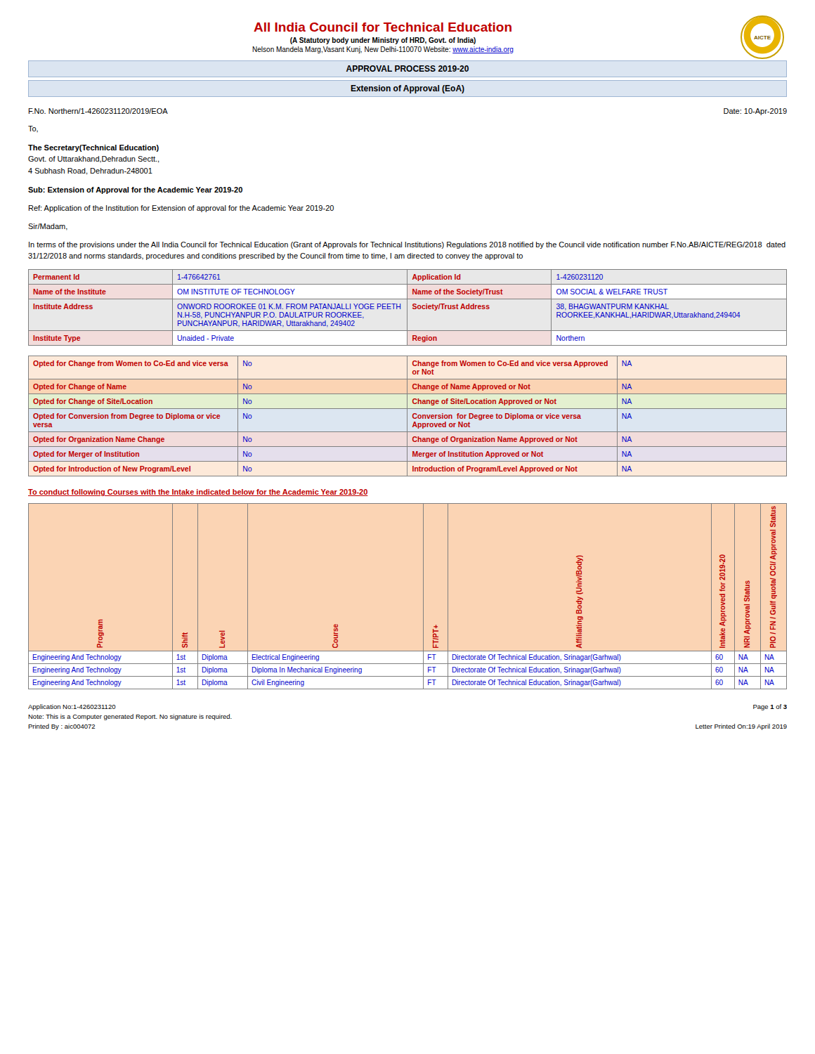All India Council for Technical Education
(A Statutory body under Ministry of HRD, Govt. of India)
Nelson Mandela Marg,Vasant Kunj, New Delhi-110070 Website: www.aicte-india.org
APPROVAL PROCESS 2019-20
Extension of Approval (EoA)
F.No. Northern/1-4260231120/2019/EOA Date: 10-Apr-2019
To,
The Secretary(Technical Education)
Govt. of Uttarakhand,Dehradun Sectt.,
4 Subhash Road, Dehradun-248001
Sub: Extension of Approval for the Academic Year 2019-20
Ref: Application of the Institution for Extension of approval for the Academic Year 2019-20
Sir/Madam,
In terms of the provisions under the All India Council for Technical Education (Grant of Approvals for Technical Institutions) Regulations 2018 notified by the Council vide notification number F.No.AB/AICTE/REG/2018 dated 31/12/2018 and norms standards, procedures and conditions prescribed by the Council from time to time, I am directed to convey the approval to
| Permanent Id | 1-476642761 | Application Id | 1-4260231120 |
| Name of the Institute | OM INSTITUTE OF TECHNOLOGY | Name of the Society/Trust | OM SOCIAL & WELFARE TRUST |
| Institute Address | ONWORD ROOROKEE 01 K.M. FROM PATANJALLI YOGE PEETH N.H-58, PUNCHYANPUR P.O. DAULATPUR ROORKEE, PUNCHAYANPUR, HARIDWAR, Uttarakhand, 249402 | Society/Trust Address | 38, BHAGWANTPURM KANKHAL ROORKEE,KANKHAL,HARIDWAR,Uttarakhand,249404 |
| Institute Type | Unaided - Private | Region | Northern |
| Opted for Change from Women to Co-Ed and vice versa | No | Change from Women to Co-Ed and vice versa Approved or Not | NA |
| Opted for Change of Name | No | Change of Name Approved or Not | NA |
| Opted for Change of Site/Location | No | Change of Site/Location Approved or Not | NA |
| Opted for Conversion from Degree to Diploma or vice versa | No | Conversion for Degree to Diploma or vice versa Approved or Not | NA |
| Opted for Organization Name Change | No | Change of Organization Name Approved or Not | NA |
| Opted for Merger of Institution | No | Merger of Institution Approved or Not | NA |
| Opted for Introduction of New Program/Level | No | Introduction of Program/Level Approved or Not | NA |
To conduct following Courses with the Intake indicated below for the Academic Year 2019-20
| Program | Shift | Level | Course | FT/PT+ | Affiliating Body (Univ/Body) | Intake Approved for 2019-20 | NRI Approval Status | PIO / FN / Gulf quota/ OCI/ Approval Status |
| --- | --- | --- | --- | --- | --- | --- | --- | --- |
| Engineering And Technology | 1st | Diploma | Electrical Engineering | FT | Directorate Of Technical Education, Srinagar(Garhwal) | 60 | NA | NA |
| Engineering And Technology | 1st | Diploma | Diploma In Mechanical Engineering | FT | Directorate Of Technical Education, Srinagar(Garhwal) | 60 | NA | NA |
| Engineering And Technology | 1st | Diploma | Civil Engineering | FT | Directorate Of Technical Education, Srinagar(Garhwal) | 60 | NA | NA |
Application No:1-4260231120
Note: This is a Computer generated Report. No signature is required.
Printed By : aic004072
Page 1 of 3
Letter Printed On:19 April 2019